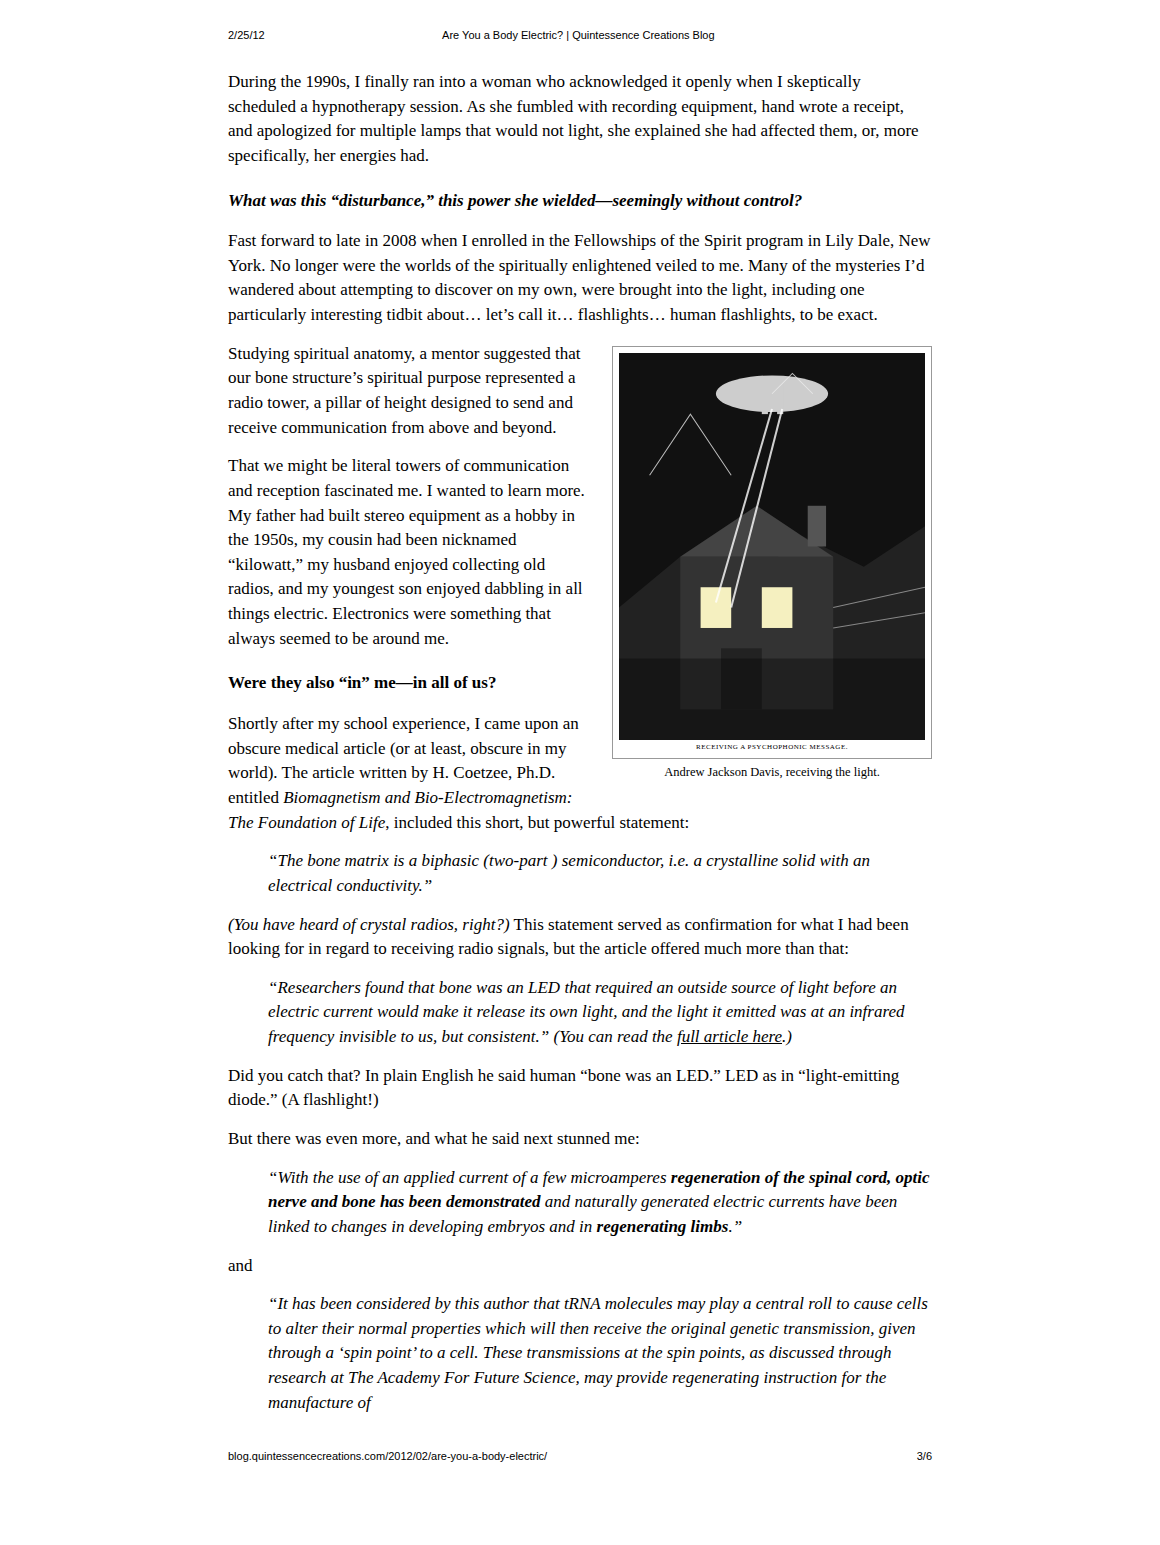2/25/12 Are You a Body Electric? | Quintessence Creations Blog
During the 1990s, I finally ran into a woman who acknowledged it openly when I skeptically scheduled a hypnotherapy session. As she fumbled with recording equipment, hand wrote a receipt, and apologized for multiple lamps that would not light, she explained she had affected them, or, more specifically, her energies had.
What was this “disturbance,” this power she wielded—seemingly without control?
Fast forward to late in 2008 when I enrolled in the Fellowships of the Spirit program in Lily Dale, New York. No longer were the worlds of the spiritually enlightened veiled to me. Many of the mysteries I’d wandered about attempting to discover on my own, were brought into the light, including one particularly interesting tidbit about… let’s call it… flashlights… human flashlights, to be exact.
RECEIVING A PSYCHOPHONIC MESSAGE.
Andrew Jackson Davis, receiving the light.
Studying spiritual anatomy, a mentor suggested that our bone structure’s spiritual purpose represented a radio tower, a pillar of height designed to send and receive communication from above and beyond.
That we might be literal towers of communication and reception fascinated me. I wanted to learn more. My father had built stereo equipment as a hobby in the 1950s, my cousin had been nicknamed “kilowatt,” my husband enjoyed collecting old radios, and my youngest son enjoyed dabbling in all things electric. Electronics were something that always seemed to be around me.
Were they also “in” me—in all of us?
Shortly after my school experience, I came upon an obscure medical article (or at least, obscure in my world). The article written by H. Coetzee, Ph.D. entitled Biomagnetism and Bio-Electromagnetism: The Foundation of Life, included this short, but powerful statement:
“The bone matrix is a biphasic (two-part ) semiconductor, i.e. a crystalline solid with an electrical conductivity.”
(You have heard of crystal radios, right?) This statement served as confirmation for what I had been looking for in regard to receiving radio signals, but the article offered much more than that:
“Researchers found that bone was an LED that required an outside source of light before an electric current would make it release its own light, and the light it emitted was at an infrared frequency invisible to us, but consistent.” (You can read the full article here.)
Did you catch that? In plain English he said human “bone was an LED.” LED as in “light-emitting diode.” (A flashlight!)
But there was even more, and what he said next stunned me:
“With the use of an applied current of a few microamperes regeneration of the spinal cord, optic nerve and bone has been demonstrated and naturally generated electric currents have been linked to changes in developing embryos and in regenerating limbs.”
and
“It has been considered by this author that tRNA molecules may play a central roll to cause cells to alter their normal properties which will then receive the original genetic transmission, given through a ‘spin point’ to a cell. These transmissions at the spin points, as discussed through research at The Academy For Future Science, may provide regenerating instruction for the manufacture of
blog.quintessencecreations.com/2012/02/are-you-a-body-electric/ 3/6